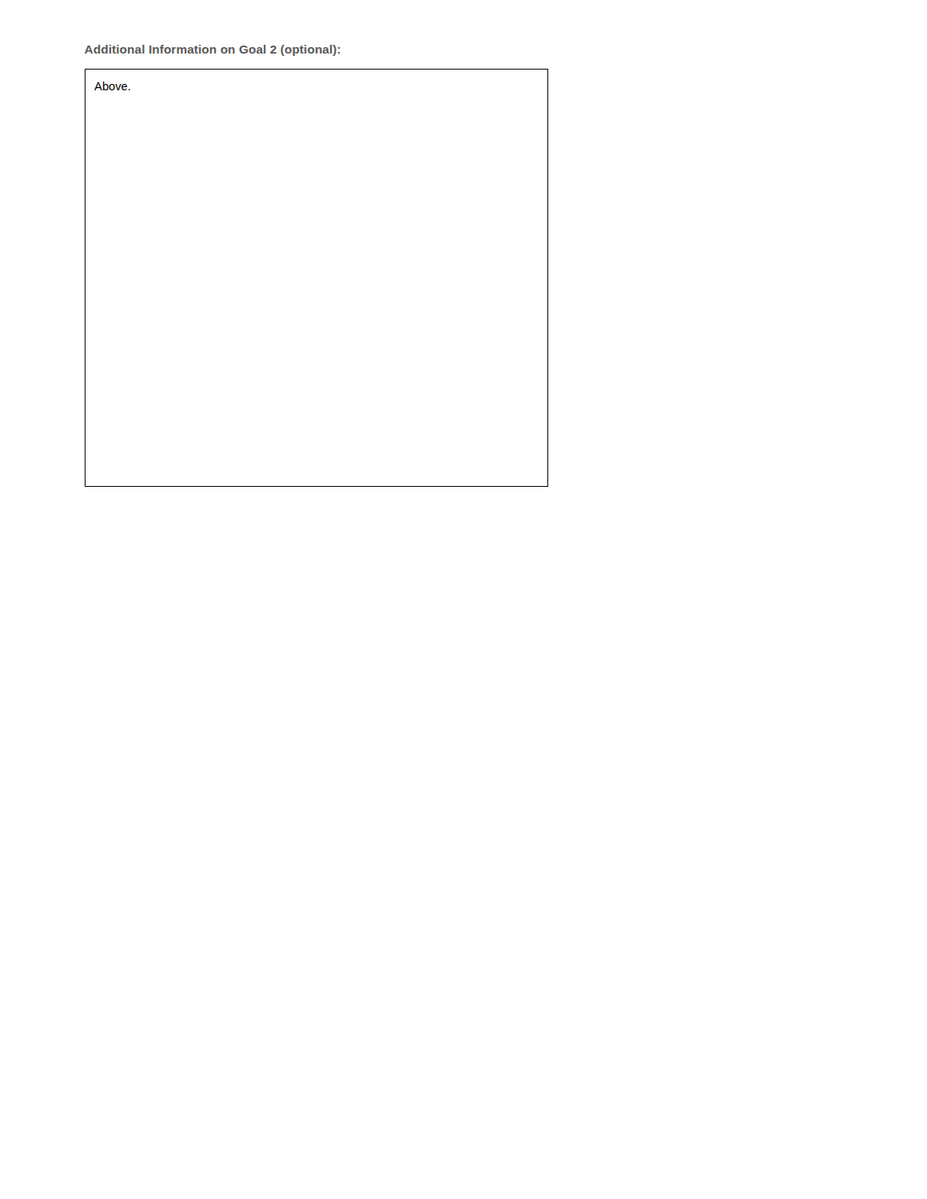Additional Information on Goal 2 (optional):
Above.